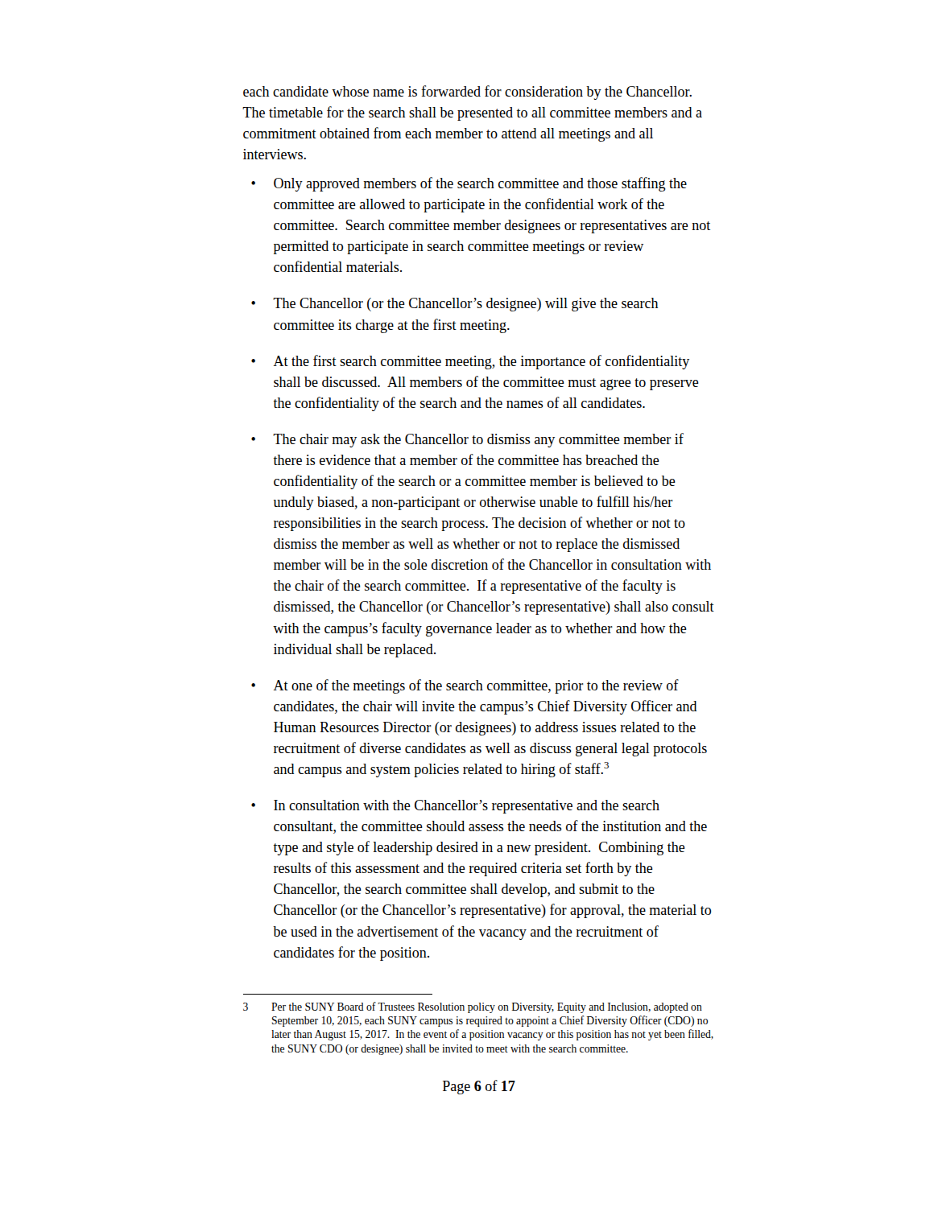each candidate whose name is forwarded for consideration by the Chancellor. The timetable for the search shall be presented to all committee members and a commitment obtained from each member to attend all meetings and all interviews.
Only approved members of the search committee and those staffing the committee are allowed to participate in the confidential work of the committee. Search committee member designees or representatives are not permitted to participate in search committee meetings or review confidential materials.
The Chancellor (or the Chancellor’s designee) will give the search committee its charge at the first meeting.
At the first search committee meeting, the importance of confidentiality shall be discussed. All members of the committee must agree to preserve the confidentiality of the search and the names of all candidates.
The chair may ask the Chancellor to dismiss any committee member if there is evidence that a member of the committee has breached the confidentiality of the search or a committee member is believed to be unduly biased, a non-participant or otherwise unable to fulfill his/her responsibilities in the search process. The decision of whether or not to dismiss the member as well as whether or not to replace the dismissed member will be in the sole discretion of the Chancellor in consultation with the chair of the search committee. If a representative of the faculty is dismissed, the Chancellor (or Chancellor’s representative) shall also consult with the campus’s faculty governance leader as to whether and how the individual shall be replaced.
At one of the meetings of the search committee, prior to the review of candidates, the chair will invite the campus’s Chief Diversity Officer and Human Resources Director (or designees) to address issues related to the recruitment of diverse candidates as well as discuss general legal protocols and campus and system policies related to hiring of staff.3
In consultation with the Chancellor’s representative and the search consultant, the committee should assess the needs of the institution and the type and style of leadership desired in a new president. Combining the results of this assessment and the required criteria set forth by the Chancellor, the search committee shall develop, and submit to the Chancellor (or the Chancellor’s representative) for approval, the material to be used in the advertisement of the vacancy and the recruitment of candidates for the position.
3
Per the SUNY Board of Trustees Resolution policy on Diversity, Equity and Inclusion, adopted on September 10, 2015, each SUNY campus is required to appoint a Chief Diversity Officer (CDO) no later than August 15, 2017. In the event of a position vacancy or this position has not yet been filled, the SUNY CDO (or designee) shall be invited to meet with the search committee.
Page 6 of 17